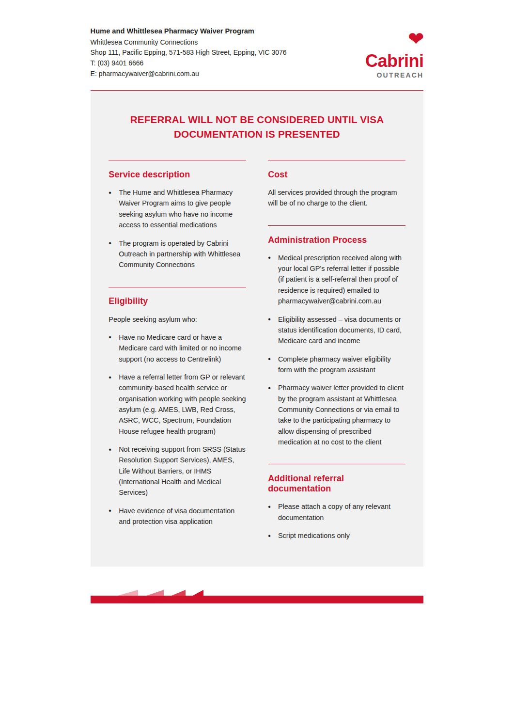Hume and Whittlesea Pharmacy Waiver Program
Whittlesea Community Connections
Shop 111, Pacific Epping, 571-583 High Street, Epping, VIC 3076
T: (03) 9401 6666
E: pharmacywaiver@cabrini.com.au
❤
Cabrini
OUTREACH
Referral will not be considered until visa
documentation is presented
Service description
The Hume and Whittlesea Pharmacy Waiver Program aims to give people seeking asylum who have no income access to essential medications
The program is operated by Cabrini Outreach in partnership with Whittlesea Community Connections
Eligibility
People seeking asylum who:
Have no Medicare card or have a Medicare card with limited or no income support (no access to Centrelink)
Have a referral letter from GP or relevant community-based health service or organisation working with people seeking asylum (e.g. AMES, LWB, Red Cross, ASRC, WCC, Spectrum, Foundation House refugee health program)
Not receiving support from SRSS (Status Resolution Support Services), AMES, Life Without Barriers, or IHMS (International Health and Medical Services)
Have evidence of visa documentation and protection visa application
Cost
All services provided through the program will be of no charge to the client.
Administration Process
Medical prescription received along with your local GP’s referral letter if possible (if patient is a self-referral then proof of residence is required) emailed to pharmacywaiver@cabrini.com.au
Eligibility assessed – visa documents or status identification documents, ID card, Medicare card and income
Complete pharmacy waiver eligibility form with the program assistant
Pharmacy waiver letter provided to client by the program assistant at Whittlesea Community Connections or via email to take to the participating pharmacy to allow dispensing of prescribed medication at no cost to the client
Additional referral documentation
Please attach a copy of any relevant documentation
Script medications only